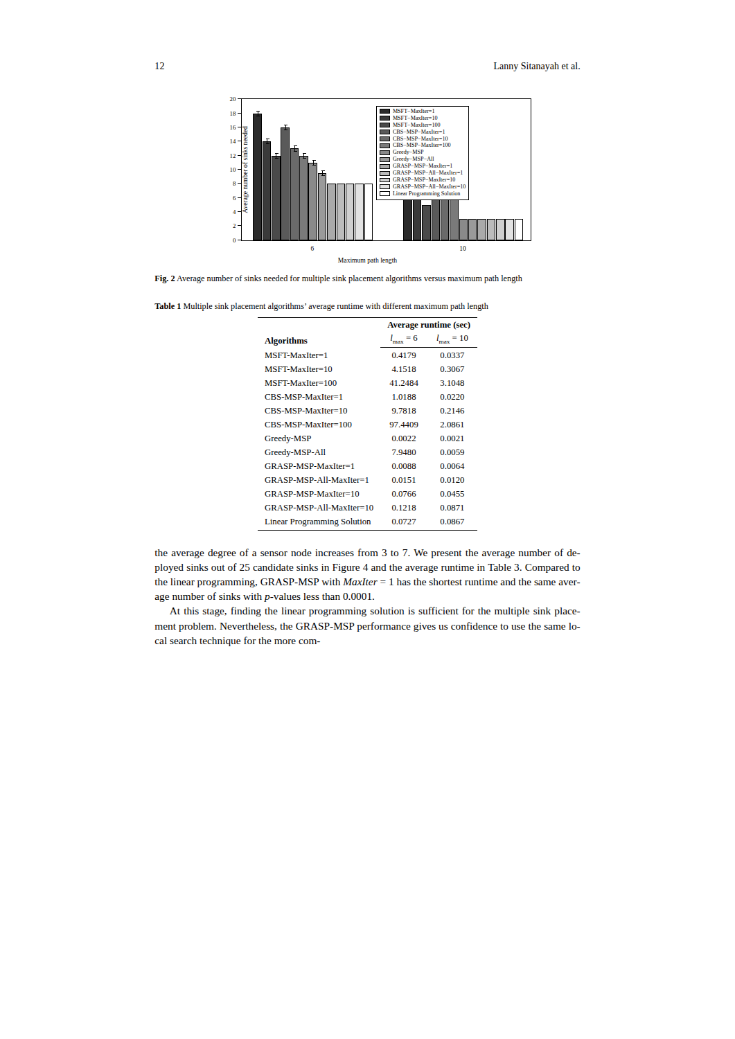12 Lanny Sitanayah et al.
Average number of sinks needed
0
2
4
6
8
10
12
14
16
18
20
6
10
MSFT−MaxIter=1
MSFT−MaxIter=10
MSFT−MaxIter=100
CBS−MSP−MaxIter=1
CBS−MSP−MaxIter=10
CBS−MSP−MaxIter=100
Greedy−MSP
Greedy−MSP−All
GRASP−MSP−MaxIter=1
GRASP−MSP−All−MaxIter=1
GRASP−MSP−MaxIter=10
GRASP−MSP−All−MaxIter=10
Linear Programming Solution
Maximum path length
Fig. 2 Average number of sinks needed for multiple sink placement algorithms versus maximum path length
Table 1 Multiple sink placement algorithms’ average runtime with different maximum path length
| Algorithms | Average runtime (sec) |
| --- | --- |
| l max = 6 | l max = 10 |
| MSFT-MaxIter=1 | 0.4179 | 0.0337 |
| MSFT-MaxIter=10 | 4.1518 | 0.3067 |
| MSFT-MaxIter=100 | 41.2484 | 3.1048 |
| CBS-MSP-MaxIter=1 | 1.0188 | 0.0220 |
| CBS-MSP-MaxIter=10 | 9.7818 | 0.2146 |
| CBS-MSP-MaxIter=100 | 97.4409 | 2.0861 |
| Greedy-MSP | 0.0022 | 0.0021 |
| Greedy-MSP-All | 7.9480 | 0.0059 |
| GRASP-MSP-MaxIter=1 | 0.0088 | 0.0064 |
| GRASP-MSP-All-MaxIter=1 | 0.0151 | 0.0120 |
| GRASP-MSP-MaxIter=10 | 0.0766 | 0.0455 |
| GRASP-MSP-All-MaxIter=10 | 0.1218 | 0.0871 |
| Linear Programming Solution | 0.0727 | 0.0867 |
the average degree of a sensor node increases from 3 to 7. We present the average number of deployed sinks out of 25 candidate sinks in Figure 4 and the average runtime in Table 3. Compared to the linear programming, GRASP-MSP with MaxIter = 1 has the shortest runtime and the same average number of sinks with p-values less than 0.0001.
At this stage, finding the linear programming solution is sufficient for the multiple sink placement problem. Nevertheless, the GRASP-MSP performance gives us confidence to use the same local search technique for the more com-